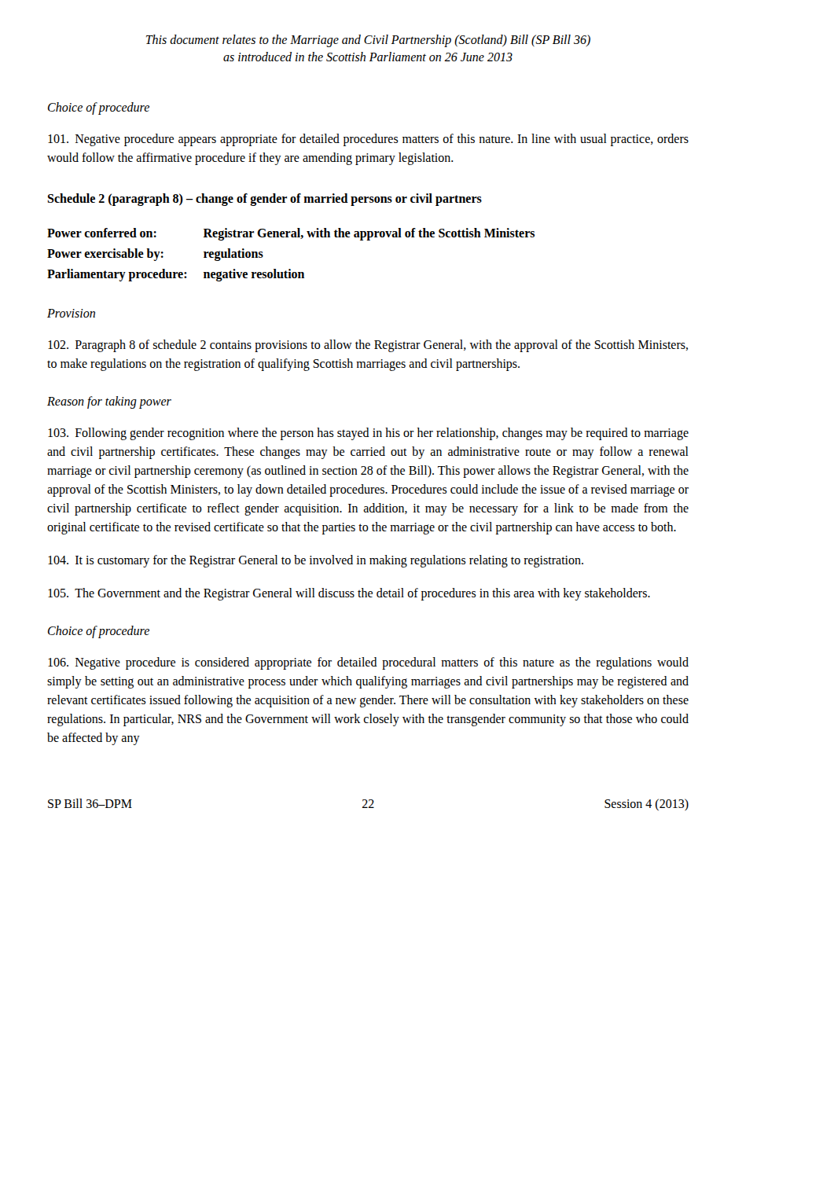This document relates to the Marriage and Civil Partnership (Scotland) Bill (SP Bill 36)
as introduced in the Scottish Parliament on 26 June 2013
Choice of procedure
101. Negative procedure appears appropriate for detailed procedures matters of this nature. In line with usual practice, orders would follow the affirmative procedure if they are amending primary legislation.
Schedule 2 (paragraph 8) – change of gender of married persons or civil partners
| Power conferred on: | Registrar General, with the approval of the Scottish Ministers |
| Power exercisable by: | regulations |
| Parliamentary procedure: | negative resolution |
Provision
102. Paragraph 8 of schedule 2 contains provisions to allow the Registrar General, with the approval of the Scottish Ministers, to make regulations on the registration of qualifying Scottish marriages and civil partnerships.
Reason for taking power
103. Following gender recognition where the person has stayed in his or her relationship, changes may be required to marriage and civil partnership certificates. These changes may be carried out by an administrative route or may follow a renewal marriage or civil partnership ceremony (as outlined in section 28 of the Bill). This power allows the Registrar General, with the approval of the Scottish Ministers, to lay down detailed procedures. Procedures could include the issue of a revised marriage or civil partnership certificate to reflect gender acquisition. In addition, it may be necessary for a link to be made from the original certificate to the revised certificate so that the parties to the marriage or the civil partnership can have access to both.
104. It is customary for the Registrar General to be involved in making regulations relating to registration.
105. The Government and the Registrar General will discuss the detail of procedures in this area with key stakeholders.
Choice of procedure
106. Negative procedure is considered appropriate for detailed procedural matters of this nature as the regulations would simply be setting out an administrative process under which qualifying marriages and civil partnerships may be registered and relevant certificates issued following the acquisition of a new gender. There will be consultation with key stakeholders on these regulations. In particular, NRS and the Government will work closely with the transgender community so that those who could be affected by any
SP Bill 36–DPM 22 Session 4 (2013)